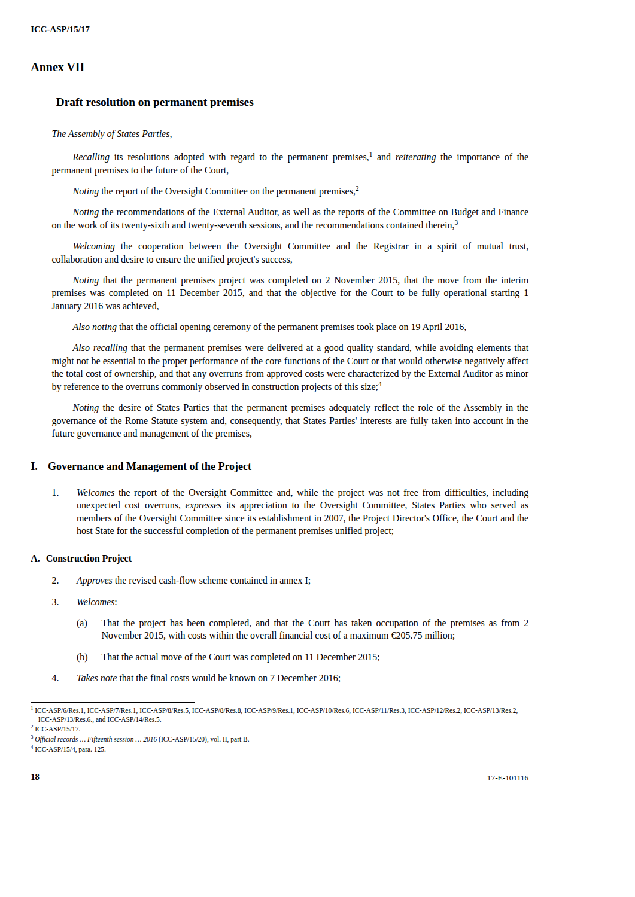ICC-ASP/15/17
Annex VII
Draft resolution on permanent premises
The Assembly of States Parties,
Recalling its resolutions adopted with regard to the permanent premises,1 and reiterating the importance of the permanent premises to the future of the Court,
Noting the report of the Oversight Committee on the permanent premises,2
Noting the recommendations of the External Auditor, as well as the reports of the Committee on Budget and Finance on the work of its twenty-sixth and twenty-seventh sessions, and the recommendations contained therein,3
Welcoming the cooperation between the Oversight Committee and the Registrar in a spirit of mutual trust, collaboration and desire to ensure the unified project's success,
Noting that the permanent premises project was completed on 2 November 2015, that the move from the interim premises was completed on 11 December 2015, and that the objective for the Court to be fully operational starting 1 January 2016 was achieved,
Also noting that the official opening ceremony of the permanent premises took place on 19 April 2016,
Also recalling that the permanent premises were delivered at a good quality standard, while avoiding elements that might not be essential to the proper performance of the core functions of the Court or that would otherwise negatively affect the total cost of ownership, and that any overruns from approved costs were characterized by the External Auditor as minor by reference to the overruns commonly observed in construction projects of this size;4
Noting the desire of States Parties that the permanent premises adequately reflect the role of the Assembly in the governance of the Rome Statute system and, consequently, that States Parties' interests are fully taken into account in the future governance and management of the premises,
I. Governance and Management of the Project
1.
Welcomes the report of the Oversight Committee and, while the project was not free from difficulties, including unexpected cost overruns, expresses its appreciation to the Oversight Committee, States Parties who served as members of the Oversight Committee since its establishment in 2007, the Project Director's Office, the Court and the host State for the successful completion of the permanent premises unified project;
A. Construction Project
2.
Approves the revised cash-flow scheme contained in annex I;
3.
Welcomes:
(a)
That the project has been completed, and that the Court has taken occupation of the premises as from 2 November 2015, with costs within the overall financial cost of a maximum €205.75 million;
(b)
That the actual move of the Court was completed on 11 December 2015;
4.
Takes note that the final costs would be known on 7 December 2016;
1 ICC-ASP/6/Res.1, ICC-ASP/7/Res.1, ICC-ASP/8/Res.5, ICC-ASP/8/Res.8, ICC-ASP/9/Res.1, ICC-ASP/10/Res.6, ICC-ASP/11/Res.3, ICC-ASP/12/Res.2, ICC-ASP/13/Res.2, ICC-ASP/13/Res.6., and ICC-ASP/14/Res.5.
2 ICC-ASP/15/17.
3 Official records … Fifteenth session … 2016 (ICC-ASP/15/20), vol. II, part B.
4 ICC-ASP/15/4, para. 125.
18
17-E-101116